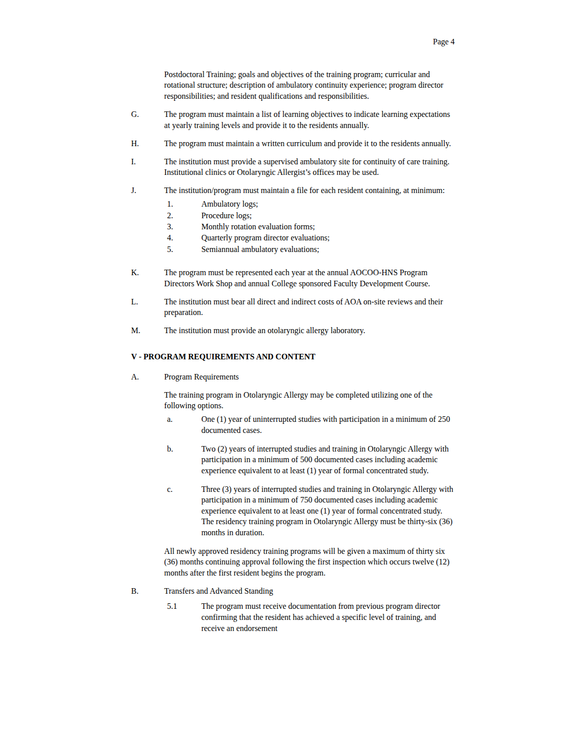Page 4
Postdoctoral Training; goals and objectives of the training program; curricular and rotational structure; description of ambulatory continuity experience; program director responsibilities; and resident qualifications and responsibilities.
G.
The program must maintain a list of learning objectives to indicate learning expectations at yearly training levels and provide it to the residents annually.
H.
The program must maintain a written curriculum and provide it to the residents annually.
I.
The institution must provide a supervised ambulatory site for continuity of care training. Institutional clinics or Otolaryngic Allergist’s offices may be used.
J.
The institution/program must maintain a file for each resident containing, at minimum:
1. Ambulatory logs;
2. Procedure logs;
3. Monthly rotation evaluation forms;
4. Quarterly program director evaluations;
5. Semiannual ambulatory evaluations;
K.
The program must be represented each year at the annual AOCOO-HNS Program Directors Work Shop and annual College sponsored Faculty Development Course.
L.
The institution must bear all direct and indirect costs of AOA on-site reviews and their preparation.
M.
The institution must provide an otolaryngic allergy laboratory.
V - PROGRAM REQUIREMENTS AND CONTENT
A.
Program Requirements
The training program in Otolaryngic Allergy may be completed utilizing one of the following options.
a.
One (1) year of uninterrupted studies with participation in a minimum of 250 documented cases.
b.
Two (2) years of interrupted studies and training in Otolaryngic Allergy with participation in a minimum of 500 documented cases including academic experience equivalent to at least (1) year of formal concentrated study.
c.
Three (3) years of interrupted studies and training in Otolaryngic Allergy with participation in a minimum of 750 documented cases including academic experience equivalent to at least one (1) year of formal concentrated study. The residency training program in Otolaryngic Allergy must be thirty-six (36) months in duration.
All newly approved residency training programs will be given a maximum of thirty six (36) months continuing approval following the first inspection which occurs twelve (12) months after the first resident begins the program.
B.
Transfers and Advanced Standing
5.1
The program must receive documentation from previous program director confirming that the resident has achieved a specific level of training, and receive an endorsement